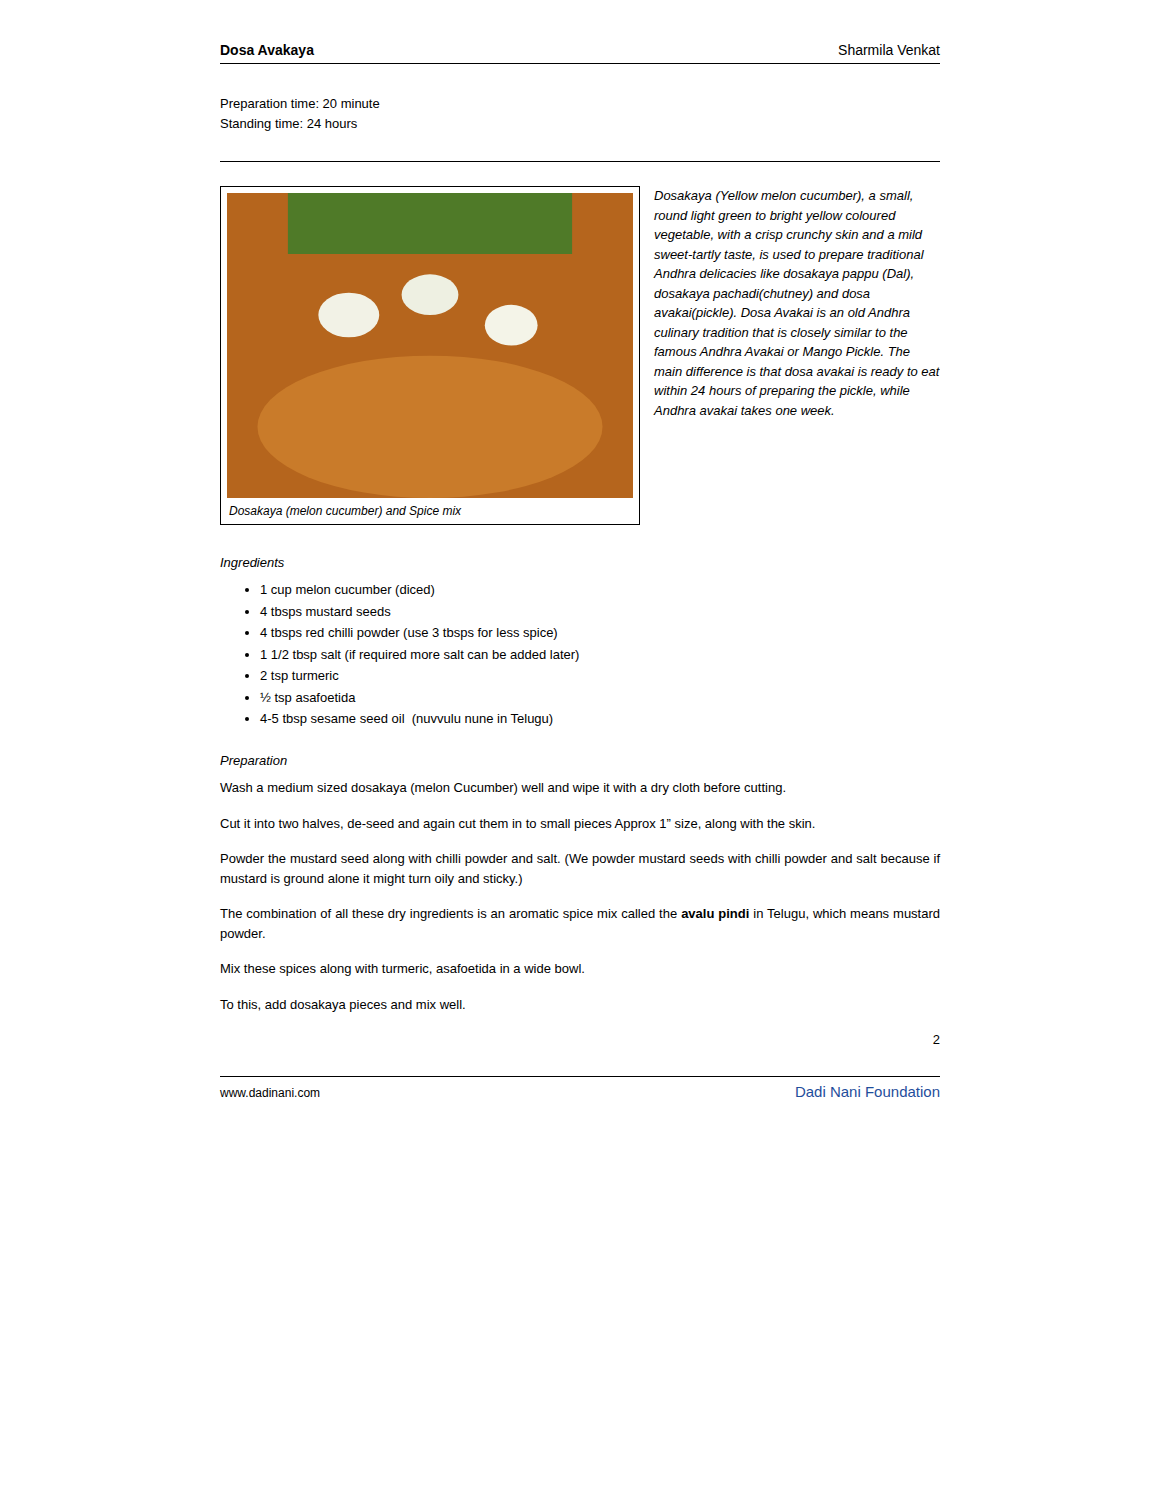Dosa Avakaya Sharmila Venkat
Preparation time: 20 minute
Standing time: 24 hours
Dosakaya (melon cucumber) and Spice mix
Dosakaya (Yellow melon cucumber), a small, round light green to bright yellow coloured vegetable, with a crisp crunchy skin and a mild sweet-tartly taste, is used to prepare traditional Andhra delicacies like dosakaya pappu (Dal), dosakaya pachadi(chutney) and dosa avakai(pickle). Dosa Avakai is an old Andhra culinary tradition that is closely similar to the famous Andhra Avakai or Mango Pickle. The main difference is that dosa avakai is ready to eat within 24 hours of preparing the pickle, while Andhra avakai takes one week.
Ingredients
1 cup melon cucumber (diced)
4 tbsps mustard seeds
4 tbsps red chilli powder (use 3 tbsps for less spice)
1 1/2 tbsp salt (if required more salt can be added later)
2 tsp turmeric
½ tsp asafoetida
4-5 tbsp sesame seed oil (nuvvulu nune in Telugu)
Preparation
Wash a medium sized dosakaya (melon Cucumber) well and wipe it with a dry cloth before cutting.
Cut it into two halves, de-seed and again cut them in to small pieces Approx 1” size, along with the skin.
Powder the mustard seed along with chilli powder and salt. (We powder mustard seeds with chilli powder and salt because if mustard is ground alone it might turn oily and sticky.)
The combination of all these dry ingredients is an aromatic spice mix called the avalu pindi in Telugu, which means mustard powder.
Mix these spices along with turmeric, asafoetida in a wide bowl.
To this, add dosakaya pieces and mix well.
2
www.dadinani.com Dadi Nani Foundation